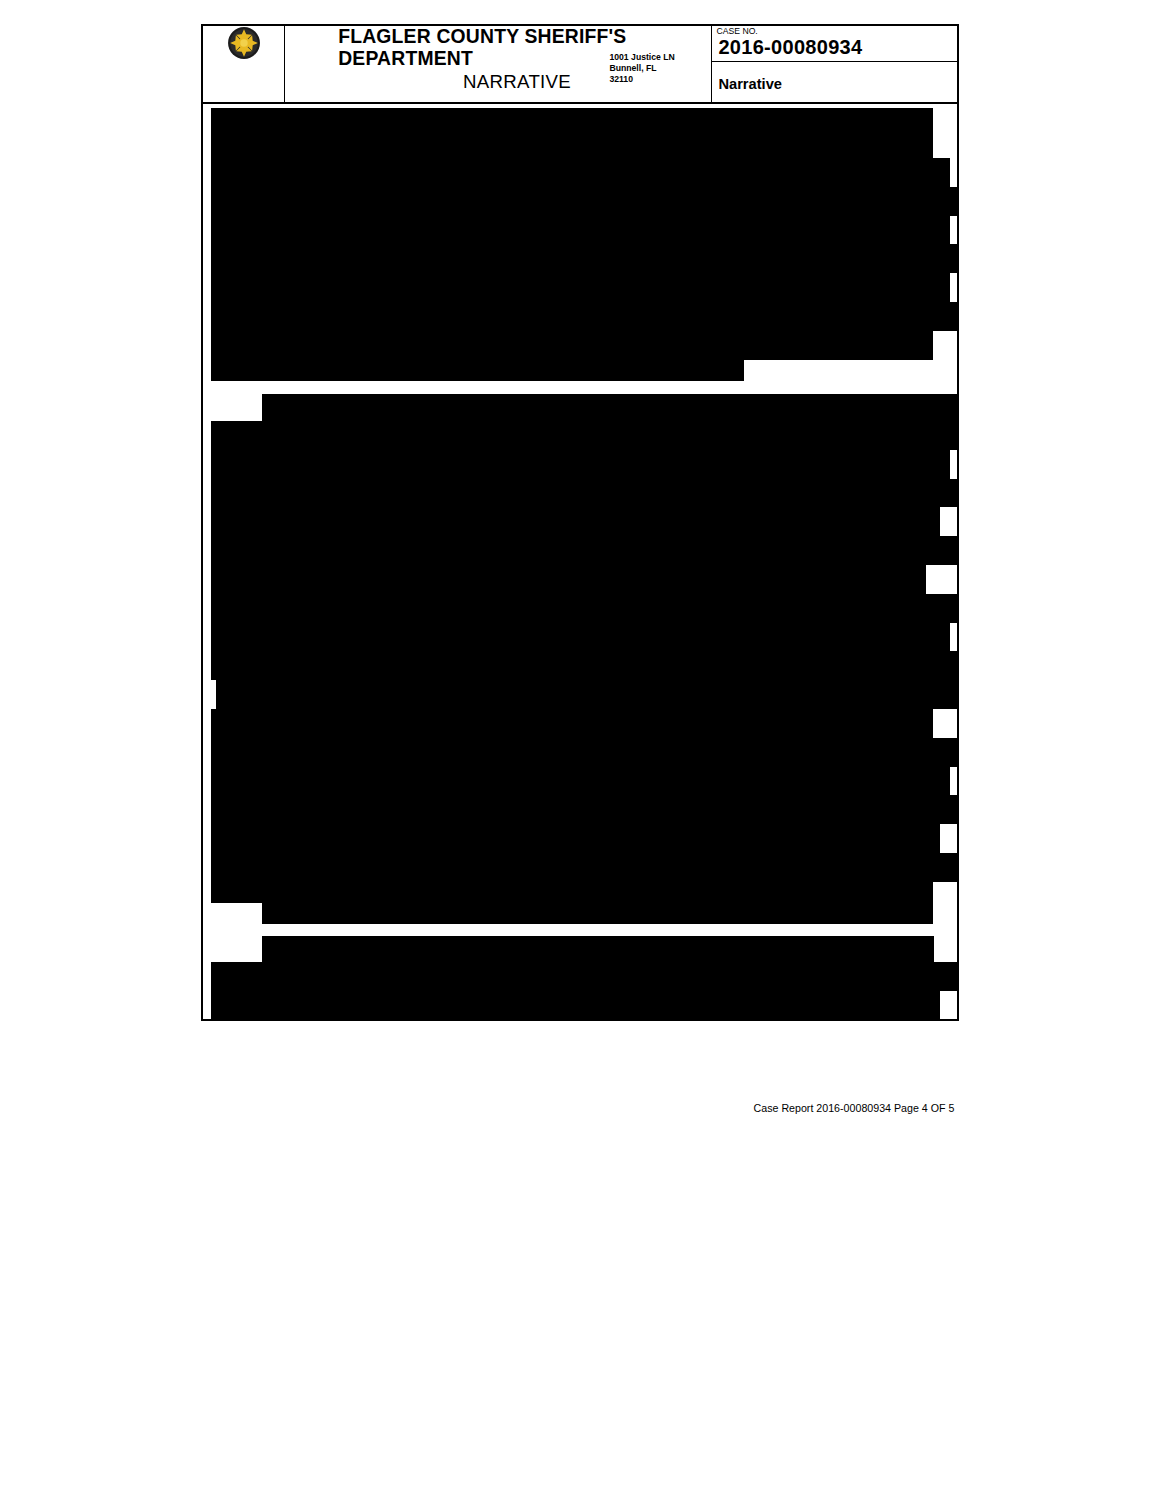| | FLAGLER COUNTY SHERIFF'S DEPARTMENT NARRATIVE 1001 Justice LN Bunnell, FL 32110 | CASE NO. 2016-00080934 Narrative |
Case Report 2016-00080934 Page 4 OF 5